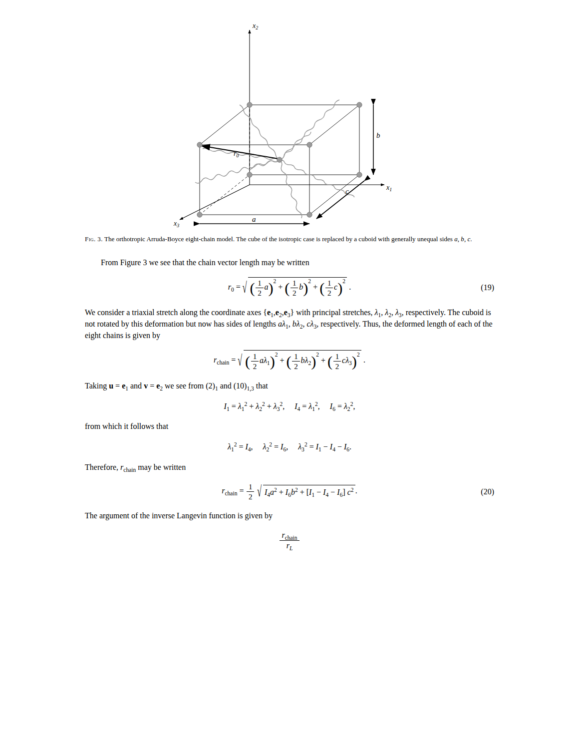x2 x1 x3 r0 a b c
Fig. 3. The orthotropic Arruda-Boyce eight-chain model. The cube of the isotropic case is replaced by a cuboid with generally unequal sides a, b, c.
From Figure 3 we see that the chain vector length may be written
r0 = (12 a) 2 + (12 b) 2 + (12 c) 2 . (19)
We consider a triaxial stretch along the coordinate axes {e1,e2,e3} with principal stretches, λ1, λ2, λ3, respectively. The cuboid is not rotated by this deformation but now has sides of lengths aλ1, bλ2, cλ3, respectively. Thus, the deformed length of each of the eight chains is given by
rchain = (12 aλ1) 2 + (12 bλ2) 2 + (12 cλ3) 2 .
Taking u = e1 and v = e2 we see from (2)1 and (10)1,3 that
I1 = λ12 + λ22 + λ32, I4 = λ12, I6 = λ22,
from which it follows that
λ12 = I4, λ22 = I6, λ32 = I1 − I4 − I6.
Therefore, rchain may be written
rchain = 12 I4a2 + I6b2 + [I1 − I4 − I6] c2 . (20)
The argument of the inverse Langevin function is given by
rchain rL